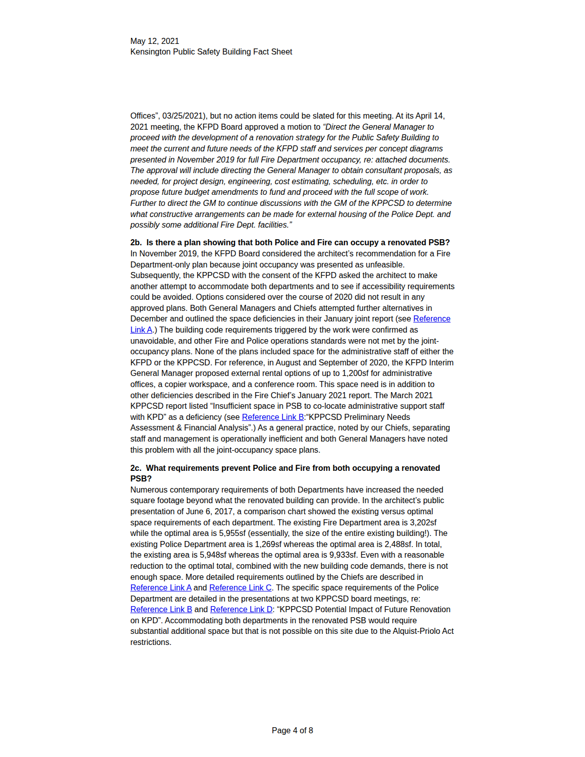May 12, 2021
Kensington Public Safety Building Fact Sheet
Offices”, 03/25/2021), but no action items could be slated for this meeting. At its April 14, 2021 meeting, the KFPD Board approved a motion to “Direct the General Manager to proceed with the development of a renovation strategy for the Public Safety Building to meet the current and future needs of the KFPD staff and services per concept diagrams presented in November 2019 for full Fire Department occupancy, re: attached documents. The approval will include directing the General Manager to obtain consultant proposals, as needed, for project design, engineering, cost estimating, scheduling, etc. in order to propose future budget amendments to fund and proceed with the full scope of work. Further to direct the GM to continue discussions with the GM of the KPPCSD to determine what constructive arrangements can be made for external housing of the Police Dept. and possibly some additional Fire Dept. facilities.”
2b. Is there a plan showing that both Police and Fire can occupy a renovated PSB?
In November 2019, the KFPD Board considered the architect’s recommendation for a Fire Department-only plan because joint occupancy was presented as unfeasible. Subsequently, the KPPCSD with the consent of the KFPD asked the architect to make another attempt to accommodate both departments and to see if accessibility requirements could be avoided. Options considered over the course of 2020 did not result in any approved plans. Both General Managers and Chiefs attempted further alternatives in December and outlined the space deficiencies in their January joint report (see Reference Link A.) The building code requirements triggered by the work were confirmed as unavoidable, and other Fire and Police operations standards were not met by the joint-occupancy plans. None of the plans included space for the administrative staff of either the KFPD or the KPPCSD. For reference, in August and September of 2020, the KFPD Interim General Manager proposed external rental options of up to 1,200sf for administrative offices, a copier workspace, and a conference room. This space need is in addition to other deficiencies described in the Fire Chief’s January 2021 report. The March 2021 KPPCSD report listed “Insufficient space in PSB to co-locate administrative support staff with KPD” as a deficiency (see Reference Link B:“KPPCSD Preliminary Needs Assessment & Financial Analysis”.) As a general practice, noted by our Chiefs, separating staff and management is operationally inefficient and both General Managers have noted this problem with all the joint-occupancy space plans.
2c. What requirements prevent Police and Fire from both occupying a renovated PSB?
Numerous contemporary requirements of both Departments have increased the needed square footage beyond what the renovated building can provide. In the architect’s public presentation of June 6, 2017, a comparison chart showed the existing versus optimal space requirements of each department. The existing Fire Department area is 3,202sf while the optimal area is 5,955sf (essentially, the size of the entire existing building!). The existing Police Department area is 1,269sf whereas the optimal area is 2,488sf. In total, the existing area is 5,948sf whereas the optimal area is 9,933sf. Even with a reasonable reduction to the optimal total, combined with the new building code demands, there is not enough space. More detailed requirements outlined by the Chiefs are described in Reference Link A and Reference Link C. The specific space requirements of the Police Department are detailed in the presentations at two KPPCSD board meetings, re: Reference Link B and Reference Link D: “KPPCSD Potential Impact of Future Renovation on KPD”. Accommodating both departments in the renovated PSB would require substantial additional space but that is not possible on this site due to the Alquist-Priolo Act restrictions.
Page 4 of 8